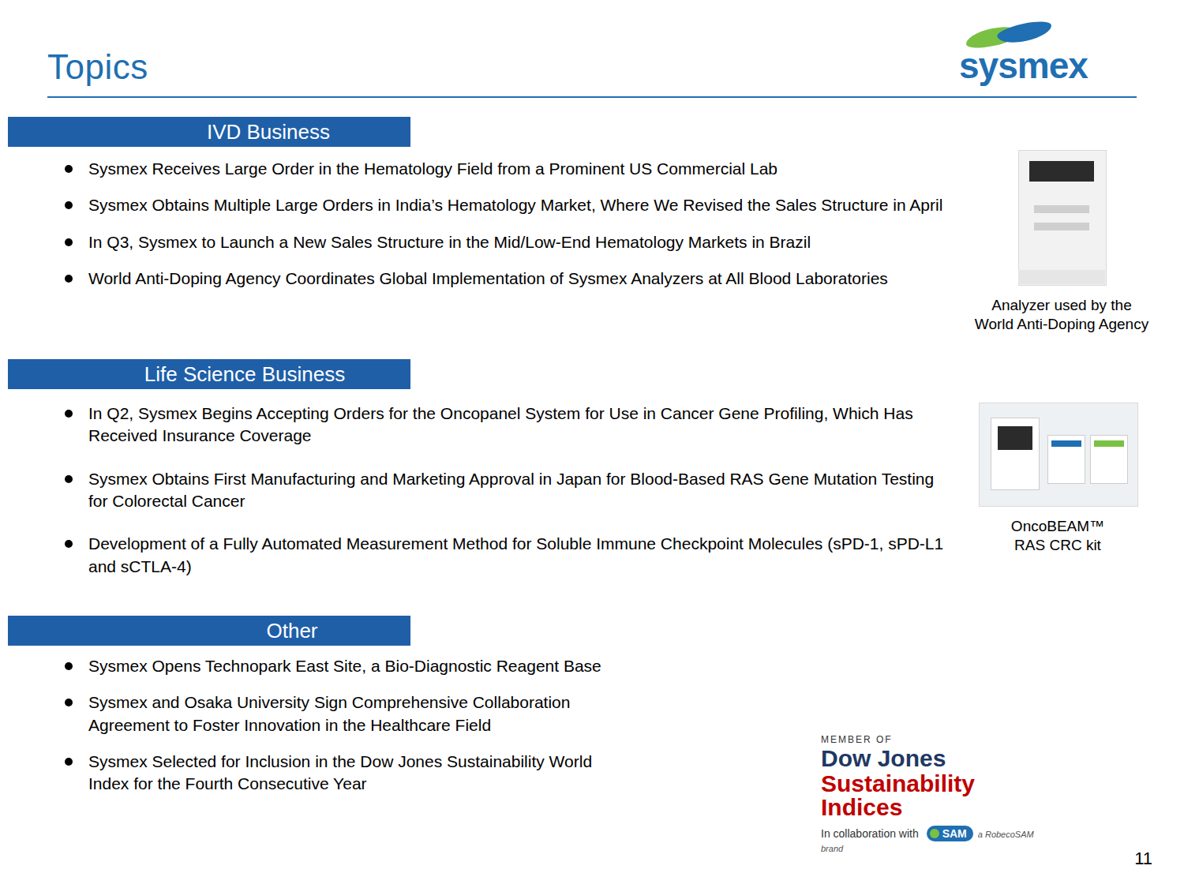Topics
sysmex
IVD Business
Sysmex Receives Large Order in the Hematology Field from a Prominent US Commercial Lab
Sysmex Obtains Multiple Large Orders in India’s Hematology Market, Where We Revised the Sales Structure in April
In Q3, Sysmex to Launch a New Sales Structure in the Mid/Low-End Hematology Markets in Brazil
World Anti-Doping Agency Coordinates Global Implementation of Sysmex Analyzers at All Blood Laboratories
Analyzer used by the
World Anti-Doping Agency
Life Science Business
In Q2, Sysmex Begins Accepting Orders for the Oncopanel System for Use in Cancer Gene Profiling, Which Has Received Insurance Coverage
Sysmex Obtains First Manufacturing and Marketing Approval in Japan for Blood-Based RAS Gene Mutation Testing for Colorectal Cancer
Development of a Fully Automated Measurement Method for Soluble Immune Checkpoint Molecules (sPD-1, sPD-L1 and sCTLA-4)
OncoBEAM™
RAS CRC kit
Other
Sysmex Opens Technopark East Site, a Bio-Diagnostic Reagent Base
Sysmex and Osaka University Sign Comprehensive Collaboration
Agreement to Foster Innovation in the Healthcare Field
Sysmex Selected for Inclusion in the Dow Jones Sustainability World
Index for the Fourth Consecutive Year
MEMBER OF
Dow Jones
Sustainability Indices
In collaboration with SAM a RobecoSAM brand
11